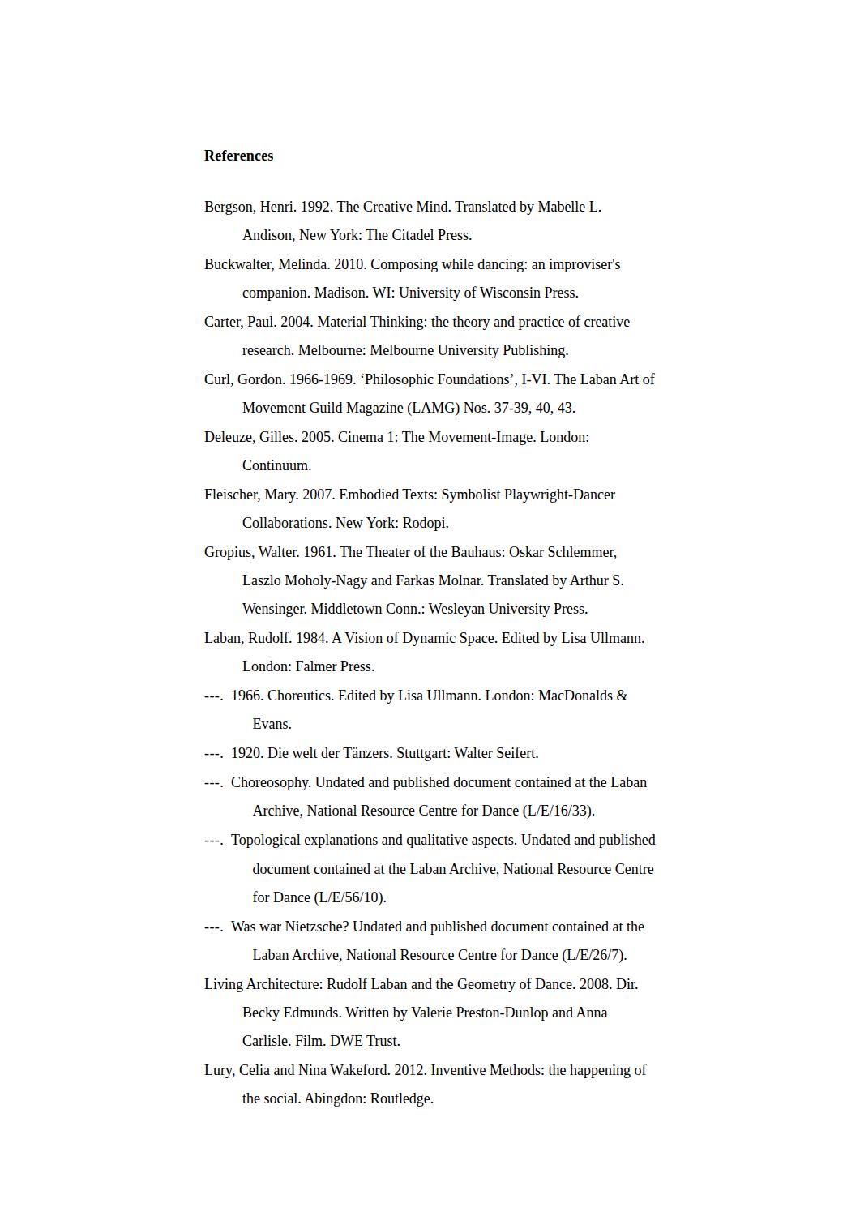References
Bergson, Henri. 1992. The Creative Mind. Translated by Mabelle L. Andison, New York: The Citadel Press.
Buckwalter, Melinda. 2010. Composing while dancing: an improviser's companion. Madison. WI: University of Wisconsin Press.
Carter, Paul. 2004. Material Thinking: the theory and practice of creative research. Melbourne: Melbourne University Publishing.
Curl, Gordon. 1966-1969. ‘Philosophic Foundations’, I-VI. The Laban Art of Movement Guild Magazine (LAMG) Nos. 37-39, 40, 43.
Deleuze, Gilles. 2005. Cinema 1: The Movement-Image. London: Continuum.
Fleischer, Mary. 2007. Embodied Texts: Symbolist Playwright-Dancer Collaborations. New York: Rodopi.
Gropius, Walter. 1961. The Theater of the Bauhaus: Oskar Schlemmer, Laszlo Moholy-Nagy and Farkas Molnar. Translated by Arthur S. Wensinger. Middletown Conn.: Wesleyan University Press.
Laban, Rudolf. 1984. A Vision of Dynamic Space. Edited by Lisa Ullmann. London: Falmer Press.
---. 1966. Choreutics. Edited by Lisa Ullmann. London: MacDonalds & Evans.
---. 1920. Die welt der Tänzers. Stuttgart: Walter Seifert.
---. Choreosophy. Undated and published document contained at the Laban Archive, National Resource Centre for Dance (L/E/16/33).
---. Topological explanations and qualitative aspects. Undated and published document contained at the Laban Archive, National Resource Centre for Dance (L/E/56/10).
---. Was war Nietzsche? Undated and published document contained at the Laban Archive, National Resource Centre for Dance (L/E/26/7).
Living Architecture: Rudolf Laban and the Geometry of Dance. 2008. Dir. Becky Edmunds. Written by Valerie Preston-Dunlop and Anna Carlisle. Film. DWE Trust.
Lury, Celia and Nina Wakeford. 2012. Inventive Methods: the happening of the social. Abingdon: Routledge.